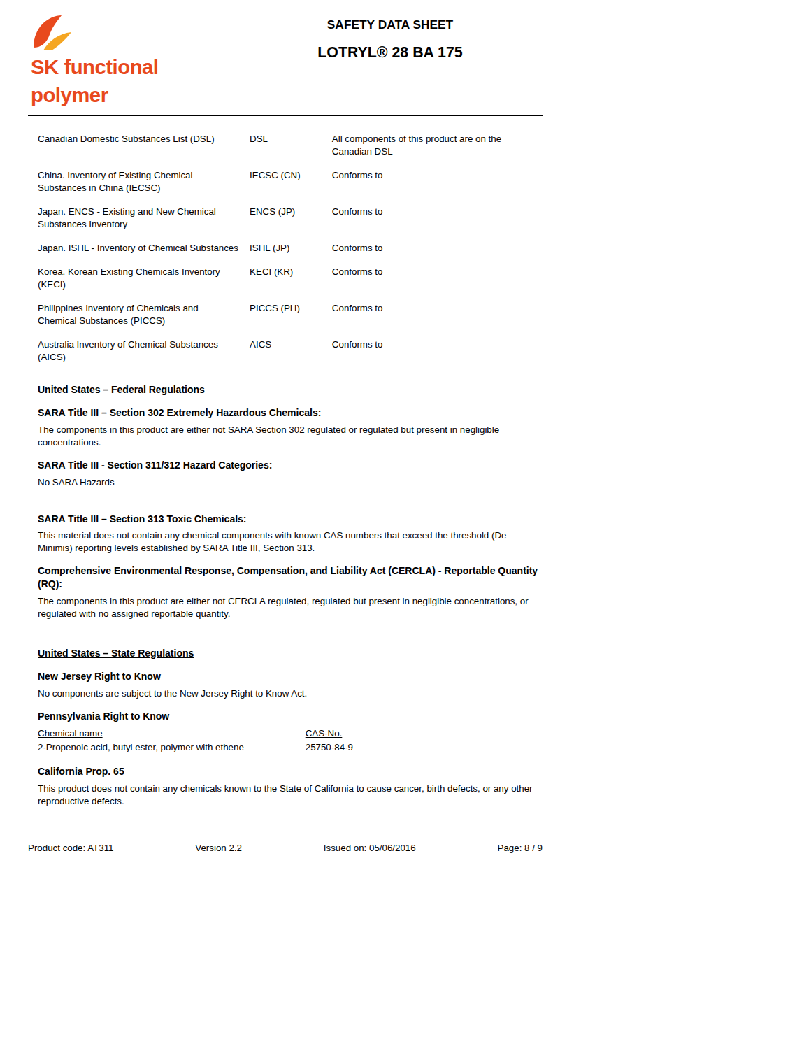SK functional polymer
SAFETY DATA SHEET
LOTRYL® 28 BA 175
| Canadian Domestic Substances List (DSL) | DSL | All components of this product are on the Canadian DSL |
| China. Inventory of Existing Chemical Substances in China (IECSC) | IECSC (CN) | Conforms to |
| Japan. ENCS - Existing and New Chemical Substances Inventory | ENCS (JP) | Conforms to |
| Japan. ISHL - Inventory of Chemical Substances | ISHL (JP) | Conforms to |
| Korea. Korean Existing Chemicals Inventory (KECI) | KECI (KR) | Conforms to |
| Philippines Inventory of Chemicals and Chemical Substances (PICCS) | PICCS (PH) | Conforms to |
| Australia Inventory of Chemical Substances (AICS) | AICS | Conforms to |
United States – Federal Regulations
SARA Title III – Section 302 Extremely Hazardous Chemicals:
The components in this product are either not SARA Section 302 regulated or regulated but present in negligible concentrations.
SARA Title III - Section 311/312 Hazard Categories:
No SARA Hazards
SARA Title III – Section 313 Toxic Chemicals:
This material does not contain any chemical components with known CAS numbers that exceed the threshold (De Minimis) reporting levels established by SARA Title III, Section 313.
Comprehensive Environmental Response, Compensation, and Liability Act (CERCLA) - Reportable Quantity (RQ):
The components in this product are either not CERCLA regulated, regulated but present in negligible concentrations, or regulated with no assigned reportable quantity.
United States – State Regulations
New Jersey Right to Know
No components are subject to the New Jersey Right to Know Act.
Pennsylvania Right to Know
| Chemical name | CAS-No. |
| 2-Propenoic acid, butyl ester, polymer with ethene | 25750-84-9 |
California Prop. 65
This product does not contain any chemicals known to the State of California to cause cancer, birth defects, or any other reproductive defects.
Product code: AT311 Version 2.2 Issued on: 05/06/2016 Page: 8 / 9